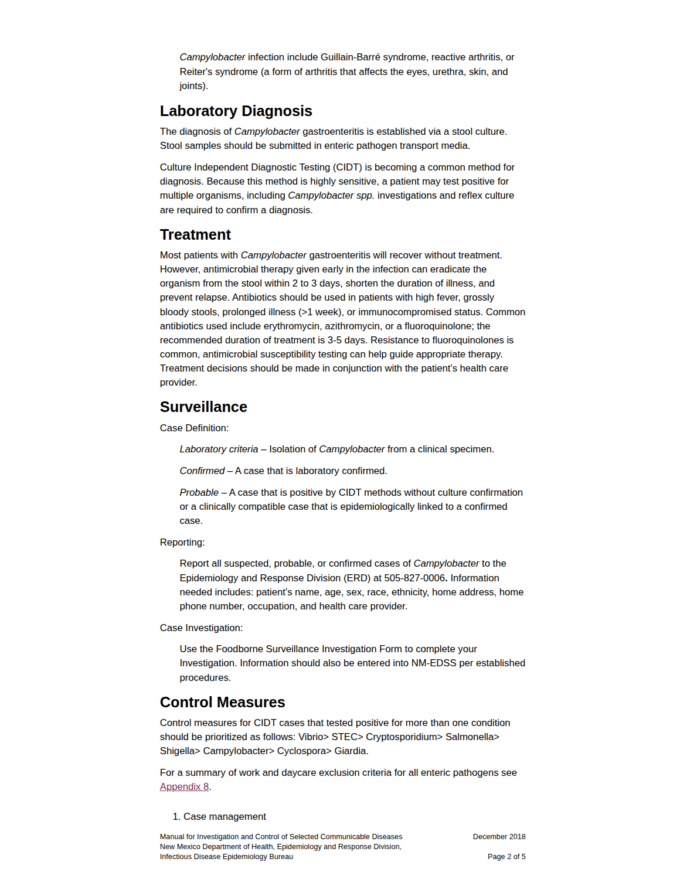Campylobacter infection include Guillain-Barré syndrome, reactive arthritis, or Reiter's syndrome (a form of arthritis that affects the eyes, urethra, skin, and joints).
Laboratory Diagnosis
The diagnosis of Campylobacter gastroenteritis is established via a stool culture. Stool samples should be submitted in enteric pathogen transport media.
Culture Independent Diagnostic Testing (CIDT) is becoming a common method for diagnosis. Because this method is highly sensitive, a patient may test positive for multiple organisms, including Campylobacter spp. investigations and reflex culture are required to confirm a diagnosis.
Treatment
Most patients with Campylobacter gastroenteritis will recover without treatment. However, antimicrobial therapy given early in the infection can eradicate the organism from the stool within 2 to 3 days, shorten the duration of illness, and prevent relapse. Antibiotics should be used in patients with high fever, grossly bloody stools, prolonged illness (>1 week), or immunocompromised status. Common antibiotics used include erythromycin, azithromycin, or a fluoroquinolone; the recommended duration of treatment is 3-5 days. Resistance to fluoroquinolones is common, antimicrobial susceptibility testing can help guide appropriate therapy. Treatment decisions should be made in conjunction with the patient's health care provider.
Surveillance
Case Definition:
Laboratory criteria – Isolation of Campylobacter from a clinical specimen.
Confirmed – A case that is laboratory confirmed.
Probable – A case that is positive by CIDT methods without culture confirmation or a clinically compatible case that is epidemiologically linked to a confirmed case.
Reporting:
Report all suspected, probable, or confirmed cases of Campylobacter to the Epidemiology and Response Division (ERD) at 505-827-0006. Information needed includes: patient's name, age, sex, race, ethnicity, home address, home phone number, occupation, and health care provider.
Case Investigation:
Use the Foodborne Surveillance Investigation Form to complete your Investigation. Information should also be entered into NM-EDSS per established procedures.
Control Measures
Control measures for CIDT cases that tested positive for more than one condition should be prioritized as follows: Vibrio> STEC> Cryptosporidium> Salmonella> Shigella> Campylobacter> Cyclospora> Giardia.
For a summary of work and daycare exclusion criteria for all enteric pathogens see Appendix 8.
Case management
Manual for Investigation and Control of Selected Communicable Diseases
New Mexico Department of Health, Epidemiology and Response Division,
Infectious Disease Epidemiology Bureau
December 2018
Page 2 of 5